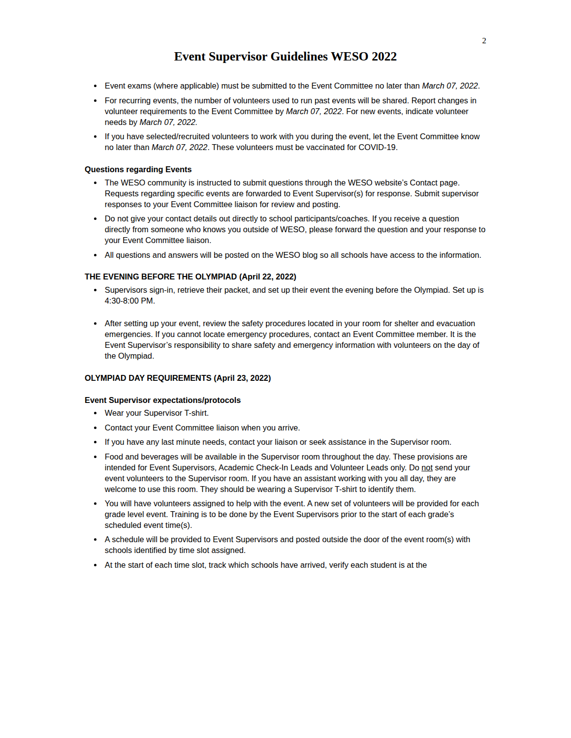2
Event Supervisor Guidelines WESO 2022
Event exams (where applicable) must be submitted to the Event Committee no later than March 07, 2022.
For recurring events, the number of volunteers used to run past events will be shared. Report changes in volunteer requirements to the Event Committee by March 07, 2022. For new events, indicate volunteer needs by March 07, 2022.
If you have selected/recruited volunteers to work with you during the event, let the Event Committee know no later than March 07, 2022. These volunteers must be vaccinated for COVID-19.
Questions regarding Events
The WESO community is instructed to submit questions through the WESO website’s Contact page. Requests regarding specific events are forwarded to Event Supervisor(s) for response. Submit supervisor responses to your Event Committee liaison for review and posting.
Do not give your contact details out directly to school participants/coaches. If you receive a question directly from someone who knows you outside of WESO, please forward the question and your response to your Event Committee liaison.
All questions and answers will be posted on the WESO blog so all schools have access to the information.
THE EVENING BEFORE THE OLYMPIAD (April 22, 2022)
Supervisors sign-in, retrieve their packet, and set up their event the evening before the Olympiad. Set up is 4:30-8:00 PM.
After setting up your event, review the safety procedures located in your room for shelter and evacuation emergencies. If you cannot locate emergency procedures, contact an Event Committee member. It is the Event Supervisor’s responsibility to share safety and emergency information with volunteers on the day of the Olympiad.
OLYMPIAD DAY REQUIREMENTS (April 23, 2022)
Event Supervisor expectations/protocols
Wear your Supervisor T-shirt.
Contact your Event Committee liaison when you arrive.
If you have any last minute needs, contact your liaison or seek assistance in the Supervisor room.
Food and beverages will be available in the Supervisor room throughout the day. These provisions are intended for Event Supervisors, Academic Check-In Leads and Volunteer Leads only. Do not send your event volunteers to the Supervisor room. If you have an assistant working with you all day, they are welcome to use this room. They should be wearing a Supervisor T-shirt to identify them.
You will have volunteers assigned to help with the event. A new set of volunteers will be provided for each grade level event. Training is to be done by the Event Supervisors prior to the start of each grade’s scheduled event time(s).
A schedule will be provided to Event Supervisors and posted outside the door of the event room(s) with schools identified by time slot assigned.
At the start of each time slot, track which schools have arrived, verify each student is at the